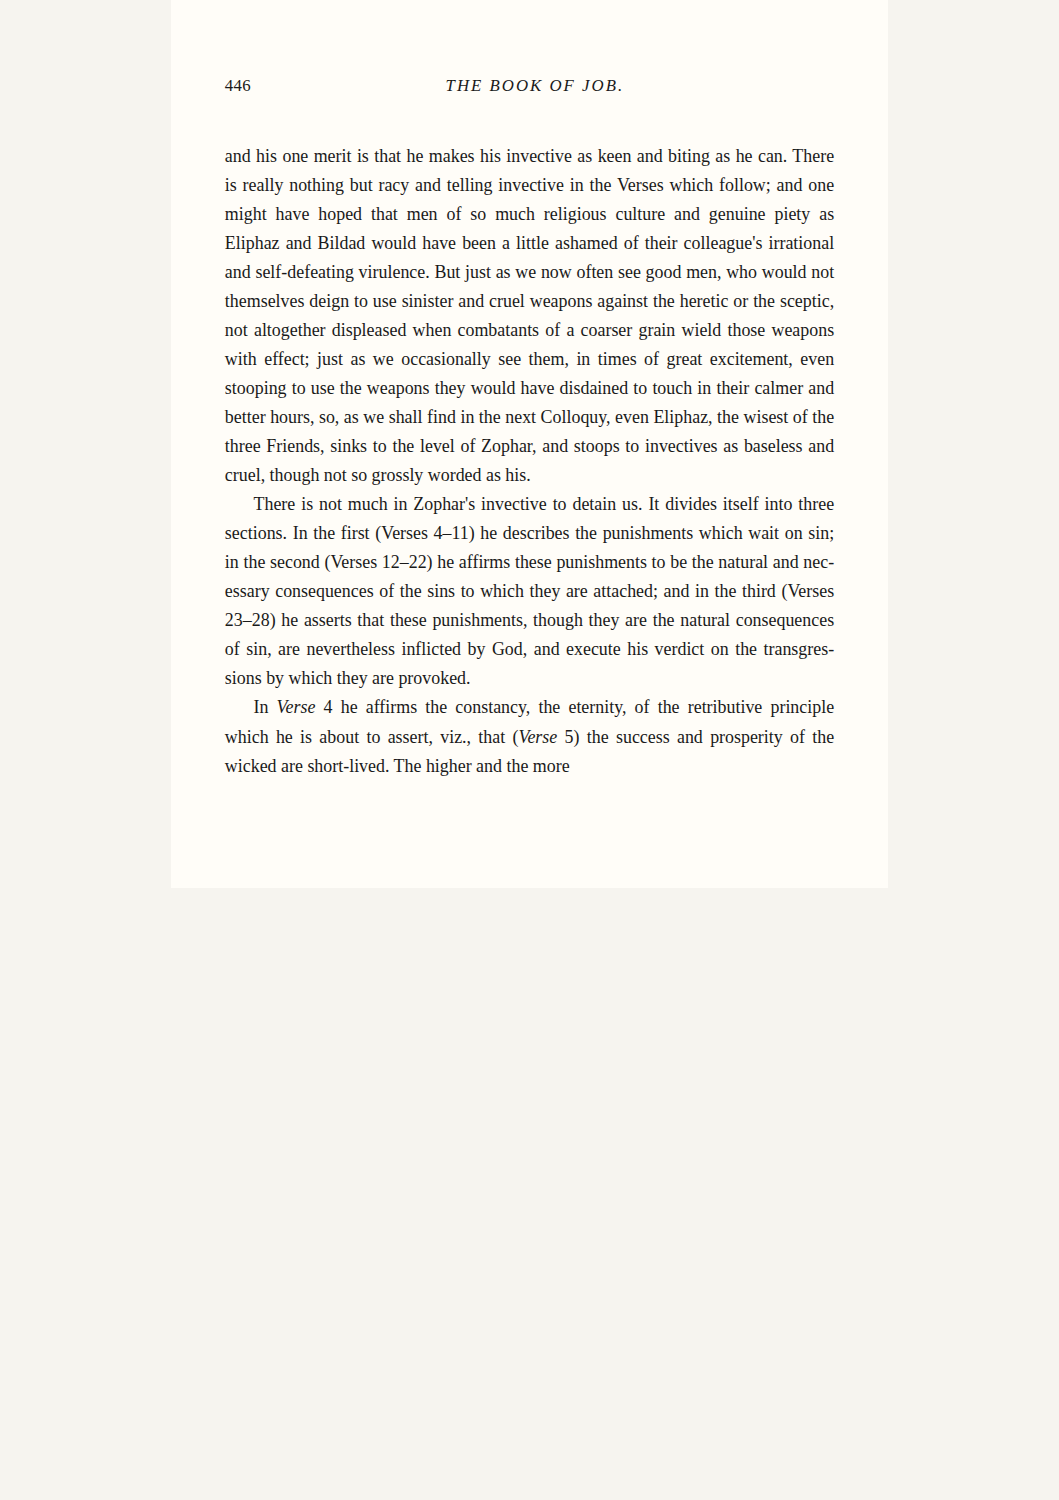446
The Book of Job.
and his one merit is that he makes his invective as keen and biting as he can. There is really nothing but racy and telling invective in the Verses which follow; and one might have hoped that men of so much religious culture and genuine piety as Eliphaz and Bildad would have been a little ashamed of their colleague's irrational and self-defeating virulence. But just as we now often see good men, who would not themselves deign to use sinister and cruel weapons against the heretic or the sceptic, not altogether displeased when combatants of a coarser grain wield those weapons with effect; just as we occasionally see them, in times of great excitement, even stooping to use the weapons they would have disdained to touch in their calmer and better hours, so, as we shall find in the next Colloquy, even Eliphaz, the wisest of the three Friends, sinks to the level of Zophar, and stoops to invectives as baseless and cruel, though not so grossly worded as his.
There is not much in Zophar's invective to detain us. It divides itself into three sections. In the first (Verses 4–11) he describes the punishments which wait on sin; in the second (Verses 12–22) he affirms these punishments to be the natural and necessary consequences of the sins to which they are attached; and in the third (Verses 23–28) he asserts that these punishments, though they are the natural consequences of sin, are nevertheless inflicted by God, and execute his verdict on the transgressions by which they are provoked.
In Verse 4 he affirms the constancy, the eternity, of the retributive principle which he is about to assert, viz., that (Verse 5) the success and prosperity of the wicked are short-lived. The higher and the more